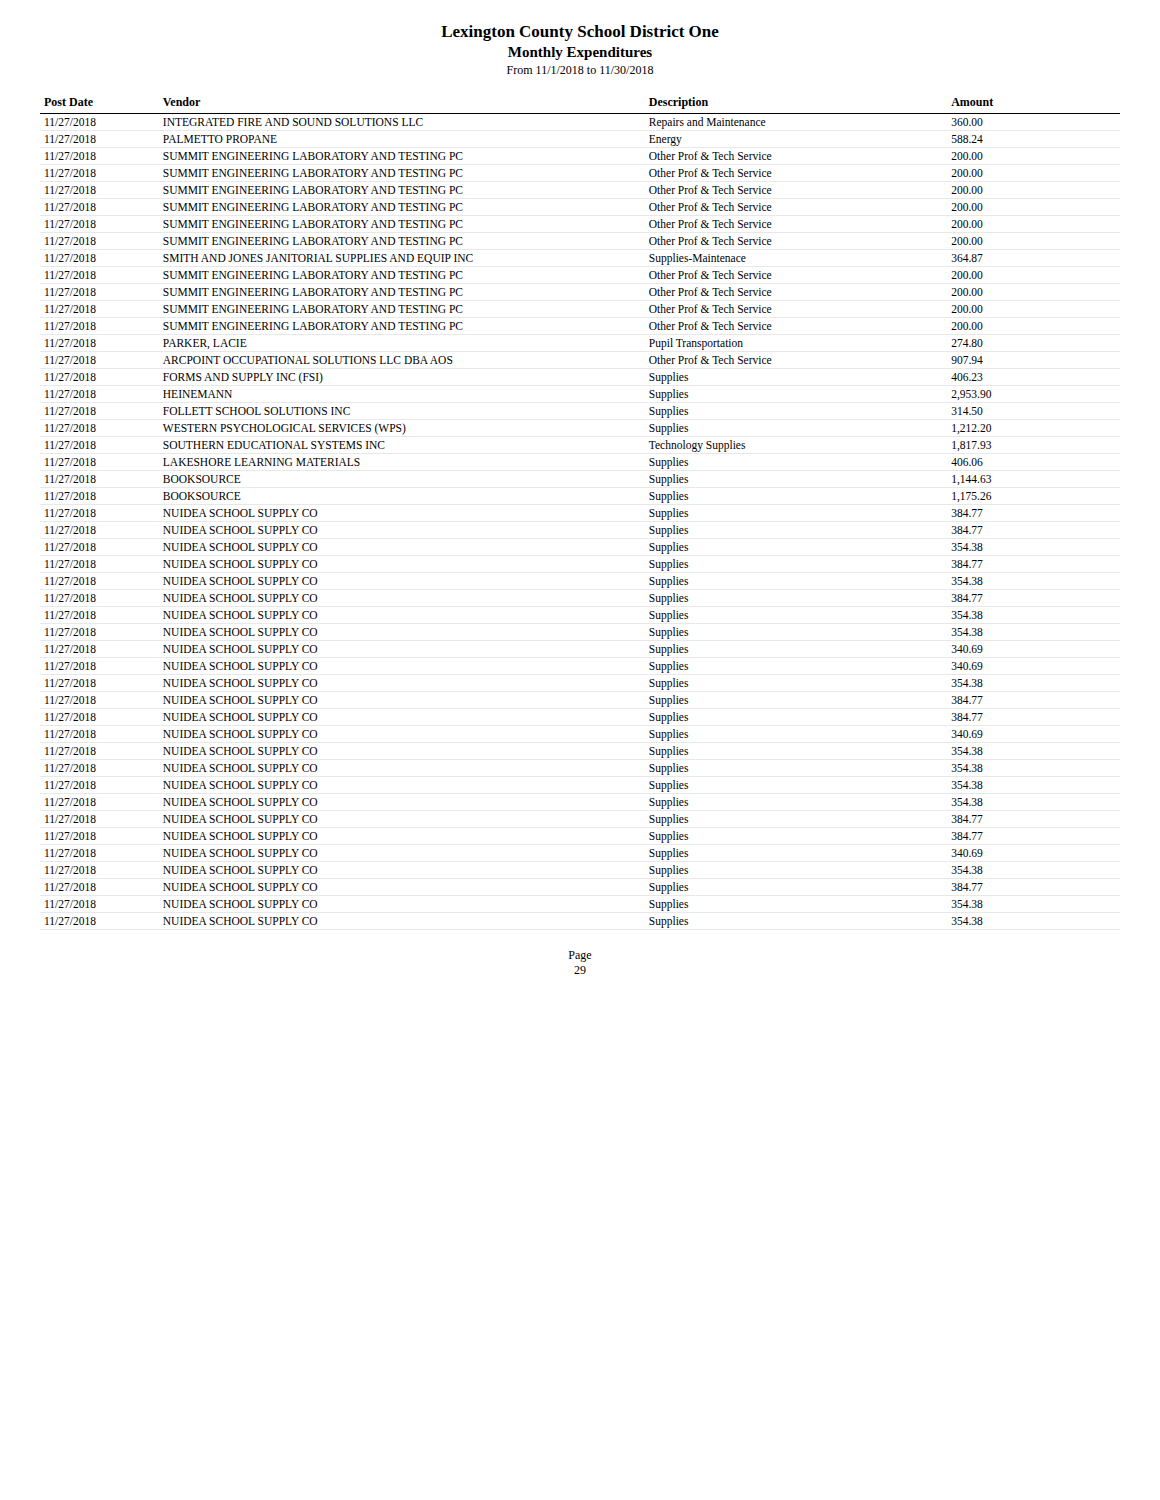Lexington County School District One
Monthly Expenditures
From 11/1/2018 to 11/30/2018
| Post Date | Vendor | Description | Amount |
| --- | --- | --- | --- |
| 11/27/2018 | INTEGRATED FIRE AND SOUND SOLUTIONS LLC | Repairs and Maintenance | 360.00 |
| 11/27/2018 | PALMETTO PROPANE | Energy | 588.24 |
| 11/27/2018 | SUMMIT ENGINEERING LABORATORY AND TESTING PC | Other Prof & Tech Service | 200.00 |
| 11/27/2018 | SUMMIT ENGINEERING LABORATORY AND TESTING PC | Other Prof & Tech Service | 200.00 |
| 11/27/2018 | SUMMIT ENGINEERING LABORATORY AND TESTING PC | Other Prof & Tech Service | 200.00 |
| 11/27/2018 | SUMMIT ENGINEERING LABORATORY AND TESTING PC | Other Prof & Tech Service | 200.00 |
| 11/27/2018 | SUMMIT ENGINEERING LABORATORY AND TESTING PC | Other Prof & Tech Service | 200.00 |
| 11/27/2018 | SUMMIT ENGINEERING LABORATORY AND TESTING PC | Other Prof & Tech Service | 200.00 |
| 11/27/2018 | SMITH AND JONES JANITORIAL SUPPLIES AND EQUIP INC | Supplies-Maintenace | 364.87 |
| 11/27/2018 | SUMMIT ENGINEERING LABORATORY AND TESTING PC | Other Prof & Tech Service | 200.00 |
| 11/27/2018 | SUMMIT ENGINEERING LABORATORY AND TESTING PC | Other Prof & Tech Service | 200.00 |
| 11/27/2018 | SUMMIT ENGINEERING LABORATORY AND TESTING PC | Other Prof & Tech Service | 200.00 |
| 11/27/2018 | SUMMIT ENGINEERING LABORATORY AND TESTING PC | Other Prof & Tech Service | 200.00 |
| 11/27/2018 | PARKER, LACIE | Pupil Transportation | 274.80 |
| 11/27/2018 | ARCPOINT OCCUPATIONAL SOLUTIONS LLC DBA AOS | Other Prof & Tech Service | 907.94 |
| 11/27/2018 | FORMS AND SUPPLY INC (FSI) | Supplies | 406.23 |
| 11/27/2018 | HEINEMANN | Supplies | 2,953.90 |
| 11/27/2018 | FOLLETT SCHOOL SOLUTIONS INC | Supplies | 314.50 |
| 11/27/2018 | WESTERN PSYCHOLOGICAL SERVICES (WPS) | Supplies | 1,212.20 |
| 11/27/2018 | SOUTHERN EDUCATIONAL SYSTEMS INC | Technology Supplies | 1,817.93 |
| 11/27/2018 | LAKESHORE LEARNING MATERIALS | Supplies | 406.06 |
| 11/27/2018 | BOOKSOURCE | Supplies | 1,144.63 |
| 11/27/2018 | BOOKSOURCE | Supplies | 1,175.26 |
| 11/27/2018 | NUIDEA SCHOOL SUPPLY CO | Supplies | 384.77 |
| 11/27/2018 | NUIDEA SCHOOL SUPPLY CO | Supplies | 384.77 |
| 11/27/2018 | NUIDEA SCHOOL SUPPLY CO | Supplies | 354.38 |
| 11/27/2018 | NUIDEA SCHOOL SUPPLY CO | Supplies | 384.77 |
| 11/27/2018 | NUIDEA SCHOOL SUPPLY CO | Supplies | 354.38 |
| 11/27/2018 | NUIDEA SCHOOL SUPPLY CO | Supplies | 384.77 |
| 11/27/2018 | NUIDEA SCHOOL SUPPLY CO | Supplies | 354.38 |
| 11/27/2018 | NUIDEA SCHOOL SUPPLY CO | Supplies | 354.38 |
| 11/27/2018 | NUIDEA SCHOOL SUPPLY CO | Supplies | 340.69 |
| 11/27/2018 | NUIDEA SCHOOL SUPPLY CO | Supplies | 340.69 |
| 11/27/2018 | NUIDEA SCHOOL SUPPLY CO | Supplies | 354.38 |
| 11/27/2018 | NUIDEA SCHOOL SUPPLY CO | Supplies | 384.77 |
| 11/27/2018 | NUIDEA SCHOOL SUPPLY CO | Supplies | 384.77 |
| 11/27/2018 | NUIDEA SCHOOL SUPPLY CO | Supplies | 340.69 |
| 11/27/2018 | NUIDEA SCHOOL SUPPLY CO | Supplies | 354.38 |
| 11/27/2018 | NUIDEA SCHOOL SUPPLY CO | Supplies | 354.38 |
| 11/27/2018 | NUIDEA SCHOOL SUPPLY CO | Supplies | 354.38 |
| 11/27/2018 | NUIDEA SCHOOL SUPPLY CO | Supplies | 354.38 |
| 11/27/2018 | NUIDEA SCHOOL SUPPLY CO | Supplies | 384.77 |
| 11/27/2018 | NUIDEA SCHOOL SUPPLY CO | Supplies | 384.77 |
| 11/27/2018 | NUIDEA SCHOOL SUPPLY CO | Supplies | 340.69 |
| 11/27/2018 | NUIDEA SCHOOL SUPPLY CO | Supplies | 354.38 |
| 11/27/2018 | NUIDEA SCHOOL SUPPLY CO | Supplies | 384.77 |
| 11/27/2018 | NUIDEA SCHOOL SUPPLY CO | Supplies | 354.38 |
| 11/27/2018 | NUIDEA SCHOOL SUPPLY CO | Supplies | 354.38 |
| Page 29 |